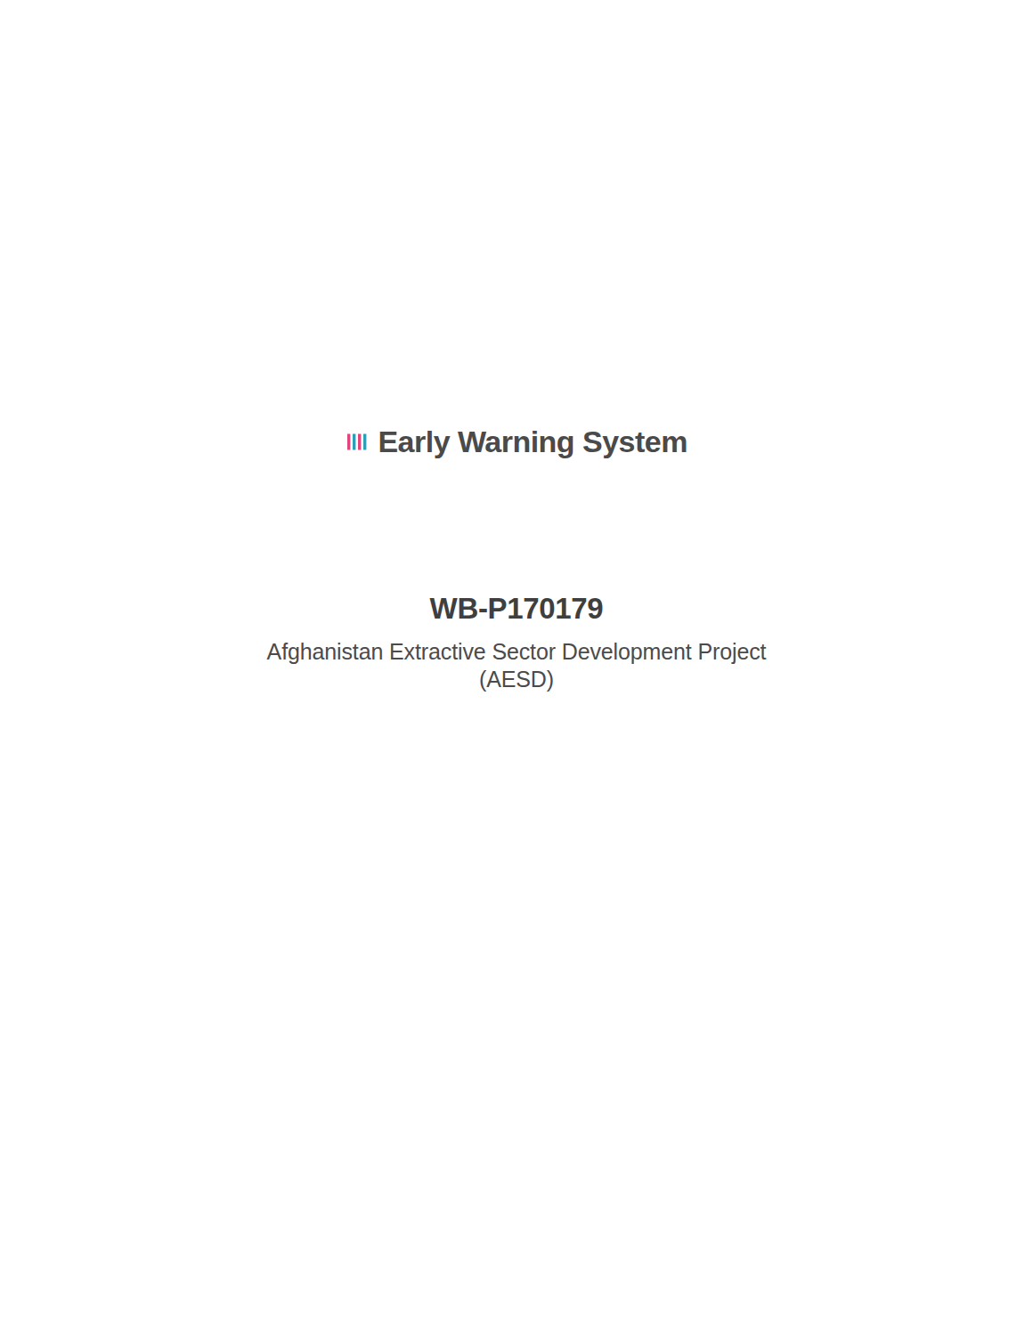Early Warning System
WB-P170179
Afghanistan Extractive Sector Development Project (AESD)